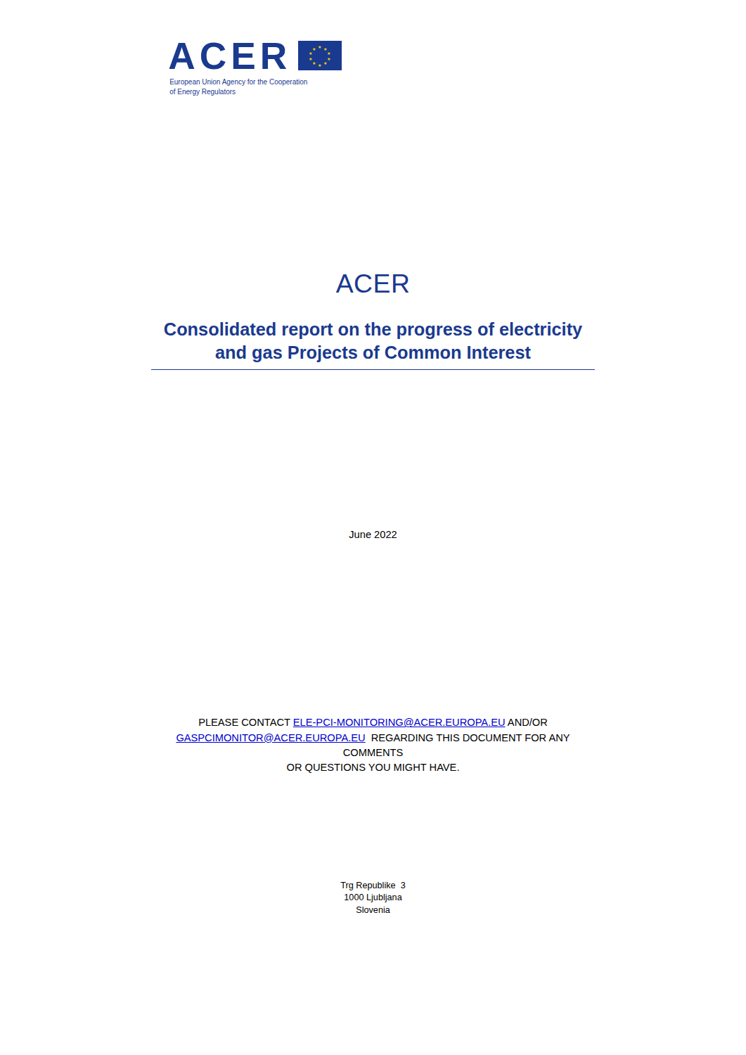ACER ★ ★ ★ ★ ★ ★ ★ ★ ★ ★
European Union Agency for the Cooperation
of Energy Regulators
ACER
Consolidated report on the progress of electricity
and gas Projects of Common Interest
June 2022
PLEASE CONTACT ELE-PCI-MONITORING@ACER.EUROPA.EU AND/OR
GASPCIMONITOR@ACER.EUROPA.EU REGARDING THIS DOCUMENT FOR ANY COMMENTS
OR QUESTIONS YOU MIGHT HAVE.
Trg Republike 3
1000 Ljubljana
Slovenia